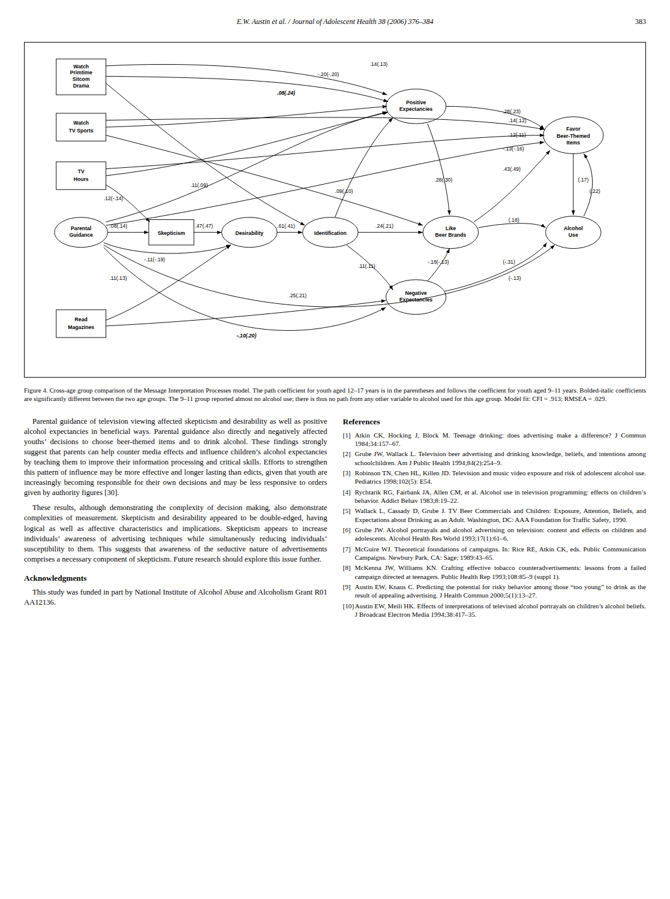E.W. Austin et al. / Journal of Adolescent Health 38 (2006) 376–384 383
Watch Primtime Sitcom Drama Watch TV Sports TV Hours Parental Guidance Read Magazines Skepticism Desirability Identification Positive Expectancies Negative Expectancies Like Beer Brands Favor Beer-Themed Items Alcohol Use .14(.13) -.20(-.20) .08(.24) .28(.23) .14(.12) .12(.11) -.13(-.16) (.17) .43(.49) .28(.30) (.18) (-.31) -.18(-.13) .24(.21) .11(.11) .09(.10) .61(.41) .47(.47) .08(.14) .12(-.14) -.11(-.19) .11(.13) .25(.21) -.10(.20) (-.13) .11(.09) (.22)
Figure 4. Cross-age group comparison of the Message Interpretation Processes model. The path coefficient for youth aged 12–17 years is in the parentheses and follows the coefficient for youth aged 9–11 years. Bolded-italic coefficients are significantly different between the two age groups. The 9–11 group reported almost no alcohol use; there is thus no path from any other variable to alcohol used for this age group. Model fit: CFI = .913; RMSEA = .029.
Parental guidance of television viewing affected skepticism and desirability as well as positive alcohol expectancies in beneficial ways. Parental guidance also directly and negatively affected youths’ decisions to choose beer-themed items and to drink alcohol. These findings strongly suggest that parents can help counter media effects and influence children’s alcohol expectancies by teaching them to improve their information processing and critical skills. Efforts to strengthen this pattern of influence may be more effective and longer lasting than edicts, given that youth are increasingly becoming responsible for their own decisions and may be less responsive to orders given by authority figures [30].
These results, although demonstrating the complexity of decision making, also demonstrate complexities of measurement. Skepticism and desirability appeared to be double-edged, having logical as well as affective characteristics and implications. Skepticism appears to increase individuals’ awareness of advertising techniques while simultaneously reducing individuals’ susceptibility to them. This suggests that awareness of the seductive nature of advertisements comprises a necessary component of skepticism. Future research should explore this issue further.
Acknowledgments
This study was funded in part by National Institute of Alcohol Abuse and Alcoholism Grant R01 AA12136.
References
[1] Atkin CK, Hocking J, Block M. Teenage drinking: does advertising make a difference? J Commun 1984;34:157–67.
[2] Grube JW, Wallack L. Television beer advertising and drinking knowledge, beliefs, and intentions among schoolchildren. Am J Public Health 1994;84(2):254–9.
[3] Robinson TN, Chen HL, Killen JD. Television and music video exposure and risk of adolescent alcohol use. Pediatrics 1998;102(5): E54.
[4] Rychtarik RG, Fairbank JA, Allen CM, et al. Alcohol use in television programming: effects on children’s behavior. Addict Behav 1983;8:19–22.
[5] Wallack L, Cassady D, Grube J. TV Beer Commercials and Children: Exposure, Attention, Beliefs, and Expectations about Drinking as an Adult. Washington, DC: AAA Foundation for Traffic Safety, 1990.
[6] Grube JW. Alcohol portrayals and alcohol advertising on television: content and effects on children and adolescents. Alcohol Health Res World 1993;17(1):61–6.
[7] McGuire WJ. Theoretical foundations of campaigns. In: Rice RE, Atkin CK, eds. Public Communication Campaigns. Newbury Park, CA: Sage; 1989:43–65.
[8] McKenna JW, Williams KN. Crafting effective tobacco counteradvertisements: lessons from a failed campaign directed at teenagers. Public Health Rep 1993;108:85–9 (suppl 1).
[9] Austin EW, Knaus C. Predicting the potential for risky behavior among those “too young” to drink as the result of appealing advertising. J Health Commun 2000;5(1):13–27.
[10] Austin EW, Meili HK. Effects of interpretations of televised alcohol portrayals on children’s alcohol beliefs. J Broadcast Electron Media 1994;38:417–35.